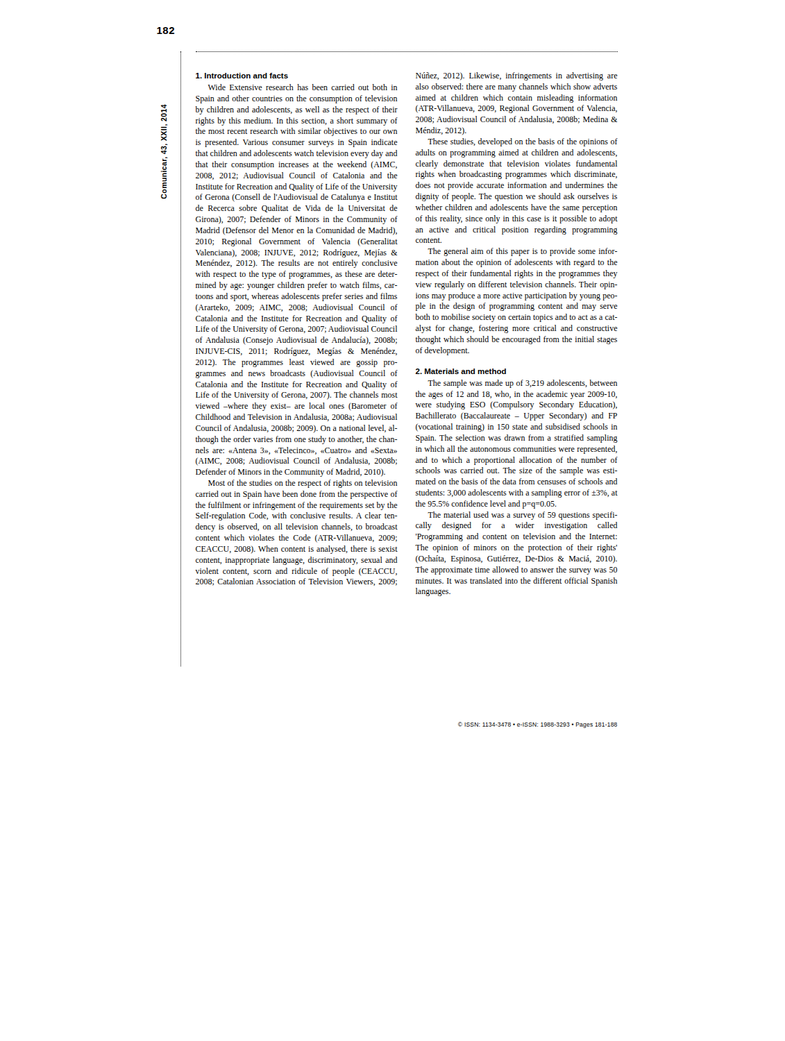182
Comunicar, 43, XXII, 2014
1. Introduction and facts
Wide Extensive research has been carried out both in Spain and other countries on the consumption of television by children and adolescents, as well as the respect of their rights by this medium. In this section, a short summary of the most recent research with similar objectives to our own is presented. Various consumer surveys in Spain indicate that children and adolescents watch television every day and that their consumption increases at the weekend (AIMC, 2008, 2012; Audiovisual Council of Catalonia and the Institute for Recreation and Quality of Life of the University of Gerona (Consell de l'Audiovisual de Catalunya e Institut de Recerca sobre Qualitat de Vida de la Universitat de Girona), 2007; Defender of Minors in the Community of Madrid (Defensor del Menor en la Comunidad de Madrid), 2010; Regional Government of Valencia (Generalitat Valenciana), 2008; INJUVE, 2012; Rodríguez, Mejías & Menéndez, 2012). The results are not entirely conclusive with respect to the type of programmes, as these are determined by age: younger children prefer to watch films, cartoons and sport, whereas adolescents prefer series and films (Ararteko, 2009; AIMC, 2008; Audiovisual Council of Catalonia and the Institute for Recreation and Quality of Life of the University of Gerona, 2007; Audiovisual Council of Andalusia (Consejo Audiovisual de Andalucía), 2008b; INJUVE-CIS, 2011; Rodríguez, Megías & Menéndez, 2012). The programmes least viewed are gossip programmes and news broadcasts (Audiovisual Council of Catalonia and the Institute for Recreation and Quality of Life of the University of Gerona, 2007). The channels most viewed –where they exist– are local ones (Barometer of Childhood and Television in Andalusia, 2008a; Audiovisual Council of Andalusia, 2008b; 2009). On a national level, although the order varies from one study to another, the channels are: «Antena 3», «Telecinco», «Cuatro» and «Sexta» (AIMC, 2008; Audiovisual Council of Andalusia, 2008b; Defender of Minors in the Community of Madrid, 2010).
Most of the studies on the respect of rights on television carried out in Spain have been done from the perspective of the fulfilment or infringement of the requirements set by the Self-regulation Code, with conclusive results. A clear tendency is observed, on all television channels, to broadcast content which violates the Code (ATR-Villanueva, 2009; CEACCU, 2008). When content is analysed, there is sexist content, inappropriate language, discriminatory, sexual and violent content, scorn and ridicule of people (CEACCU, 2008; Catalonian Association of Television Viewers, 2009; Núñez, 2012). Likewise, infringements in advertising are also observed: there are many channels which show adverts aimed at children which contain misleading information (ATR-Villanueva, 2009, Regional Government of Valencia, 2008; Audiovisual Council of Andalusia, 2008b; Medina & Méndiz, 2012).
These studies, developed on the basis of the opinions of adults on programming aimed at children and adolescents, clearly demonstrate that television violates fundamental rights when broadcasting programmes which discriminate, does not provide accurate information and undermines the dignity of people. The question we should ask ourselves is whether children and adolescents have the same perception of this reality, since only in this case is it possible to adopt an active and critical position regarding programming content.
The general aim of this paper is to provide some information about the opinion of adolescents with regard to the respect of their fundamental rights in the programmes they view regularly on different television channels. Their opinions may produce a more active participation by young people in the design of programming content and may serve both to mobilise society on certain topics and to act as a catalyst for change, fostering more critical and constructive thought which should be encouraged from the initial stages of development.
2. Materials and method
The sample was made up of 3,219 adolescents, between the ages of 12 and 18, who, in the academic year 2009-10, were studying ESO (Compulsory Secondary Education), Bachillerato (Baccalaureate – Upper Secondary) and FP (vocational training) in 150 state and subsidised schools in Spain. The selection was drawn from a stratified sampling in which all the autonomous communities were represented, and to which a proportional allocation of the number of schools was carried out. The size of the sample was estimated on the basis of the data from censuses of schools and students: 3,000 adolescents with a sampling error of ±3%, at the 95.5% confidence level and p=q=0.05.
The material used was a survey of 59 questions specifically designed for a wider investigation called 'Programming and content on television and the Internet: The opinion of minors on the protection of their rights' (Ochaíta, Espinosa, Gutiérrez, De-Dios & Maciá, 2010). The approximate time allowed to answer the survey was 50 minutes. It was translated into the different official Spanish languages.
© ISSN: 1134-3478 • e-ISSN: 1988-3293 • Pages 181-188